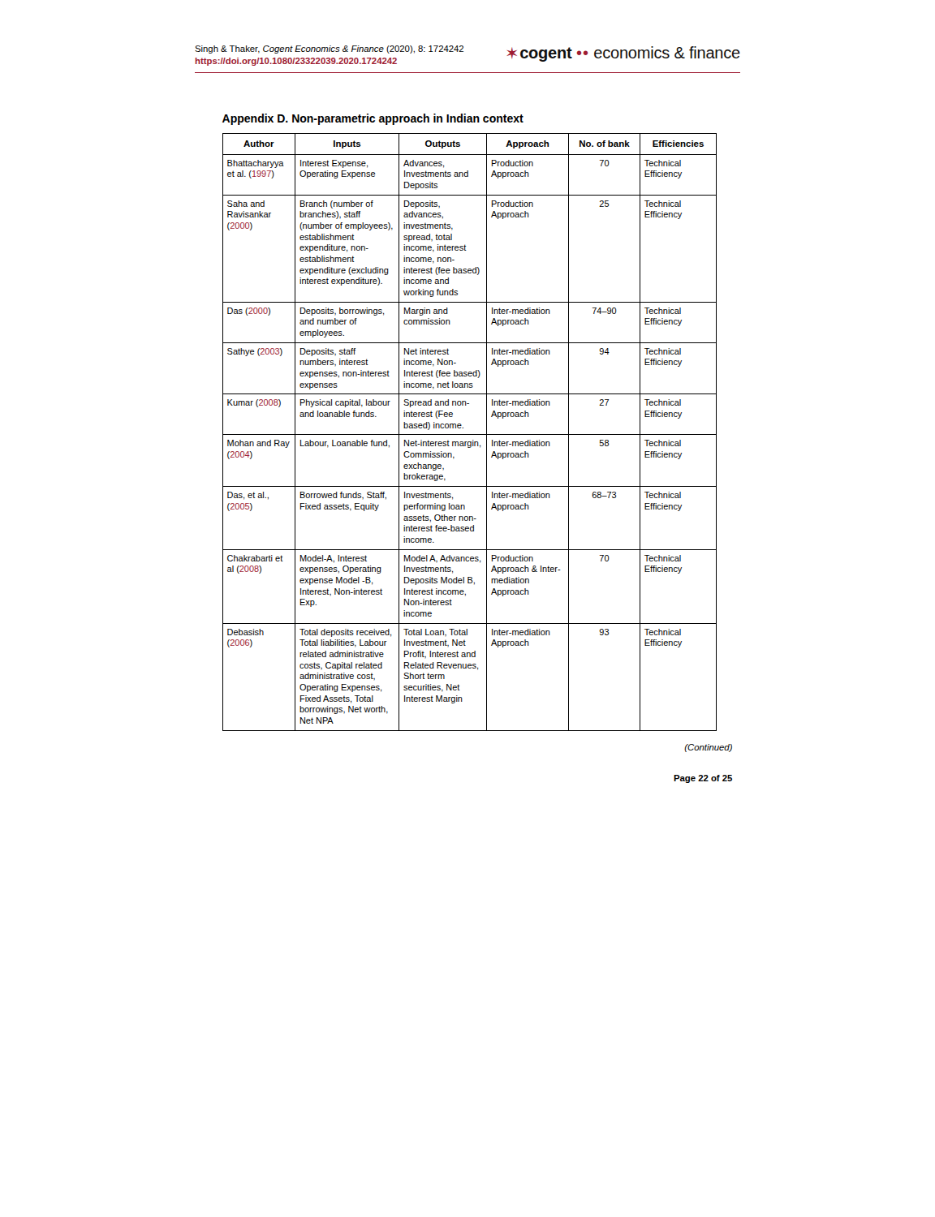Singh & Thaker, Cogent Economics & Finance (2020), 8: 1724242
https://doi.org/10.1080/23322039.2020.1724242
✶cogent •• economics & finance
Appendix D. Non-parametric approach in Indian context
| Author | Inputs | Outputs | Approach | No. of bank | Efficiencies |
| --- | --- | --- | --- | --- | --- |
| Bhattacharyya et al. ( 1997 ) | Interest Expense, Operating Expense | Advances, Investments and Deposits | Production Approach | 70 | Technical Efficiency |
| Saha and Ravisankar ( 2000 ) | Branch (number of branches), staff (number of employees), establishment expenditure, non-establishment expenditure (excluding interest expenditure). | Deposits, advances, investments, spread, total income, interest income, non-interest (fee based) income and working funds | Production Approach | 25 | Technical Efficiency |
| Das ( 2000 ) | Deposits, borrowings, and number of employees. | Margin and commission | Inter-mediation Approach | 74–90 | Technical Efficiency |
| Sathye ( 2003 ) | Deposits, staff numbers, interest expenses, non-interest expenses | Net interest income, Non-Interest (fee based) income, net loans | Inter-mediation Approach | 94 | Technical Efficiency |
| Kumar ( 2008 ) | Physical capital, labour and loanable funds. | Spread and non-interest (Fee based) income. | Inter-mediation Approach | 27 | Technical Efficiency |
| Mohan and Ray ( 2004 ) | Labour, Loanable fund, | Net-interest margin, Commission, exchange, brokerage, | Inter-mediation Approach | 58 | Technical Efficiency |
| Das, et al., ( 2005 ) | Borrowed funds, Staff, Fixed assets, Equity | Investments, performing loan assets, Other non-interest fee-based income. | Inter-mediation Approach | 68–73 | Technical Efficiency |
| Chakrabarti et al ( 2008 ) | Model-A, Interest expenses, Operating expense Model -B, Interest, Non-interest Exp. | Model A, Advances, Investments, Deposits Model B, Interest income, Non-interest income | Production Approach & Inter-mediation Approach | 70 | Technical Efficiency |
| Debasish ( 2006 ) | Total deposits received, Total liabilities, Labour related administrative costs, Capital related administrative cost, Operating Expenses, Fixed Assets, Total borrowings, Net worth, Net NPA | Total Loan, Total Investment, Net Profit, Interest and Related Revenues, Short term securities, Net Interest Margin | Inter-mediation Approach | 93 | Technical Efficiency |
(Continued)
Page 22 of 25